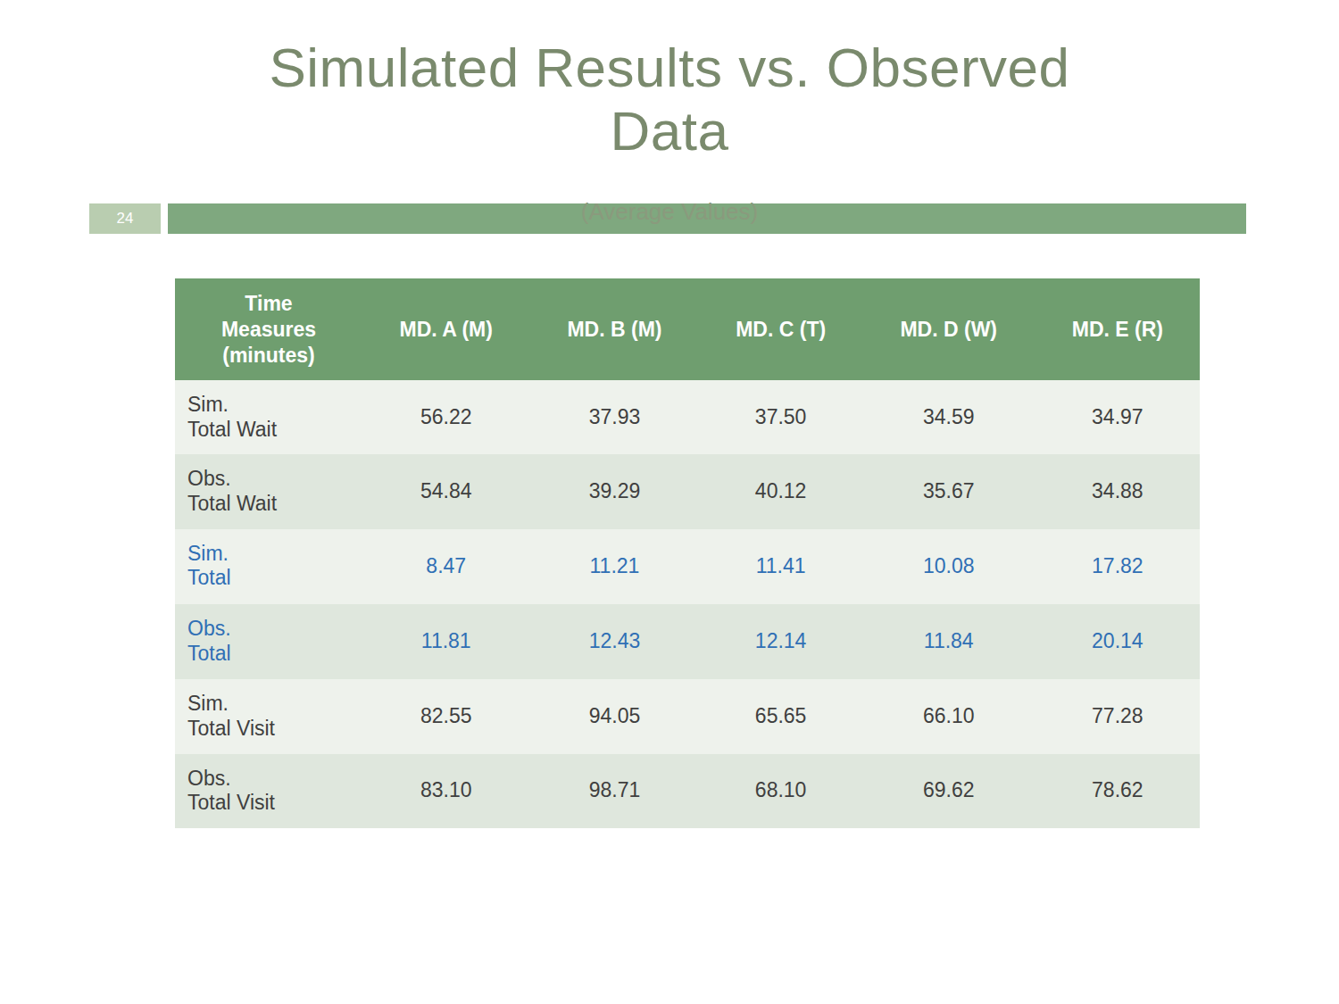Simulated Results vs. Observed
Data
24
(Average Values)
| Time Measures (minutes) | MD. A (M) | MD. B (M) | MD. C (T) | MD. D (W) | MD. E (R) |
| --- | --- | --- | --- | --- | --- |
| Sim. Total Wait | 56.22 | 37.93 | 37.50 | 34.59 | 34.97 |
| Obs. Total Wait | 54.84 | 39.29 | 40.12 | 35.67 | 34.88 |
| Sim. Total Service | 8.47 | 11.21 | 11.41 | 10.08 | 17.82 |
| Obs. Total Service | 11.81 | 12.43 | 12.14 | 11.84 | 20.14 |
| Sim. Total Visit | 82.55 | 94.05 | 65.65 | 66.10 | 77.28 |
| Obs. Total Visit | 83.10 | 98.71 | 68.10 | 69.62 | 78.62 |